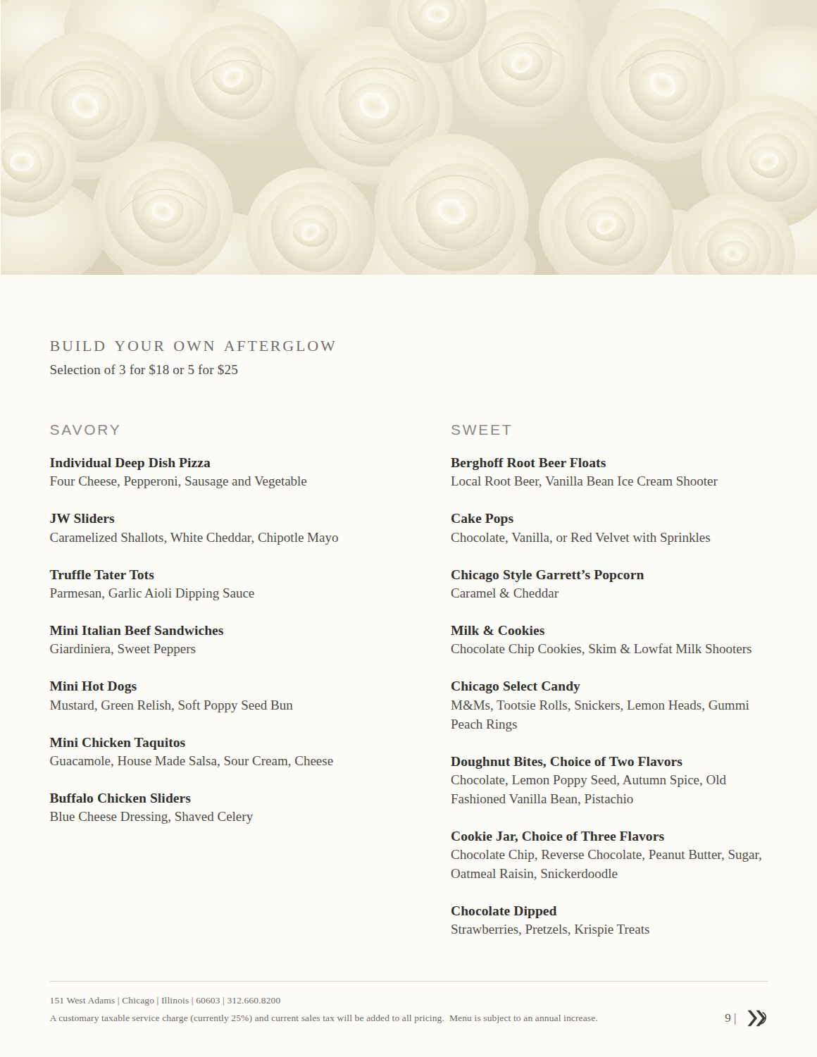Build Your Own Afterglow
Selection of 3 for $18 or 5 for $25
SAVORY
Individual Deep Dish Pizza
Four Cheese, Pepperoni, Sausage and Vegetable
JW Sliders
Caramelized Shallots, White Cheddar, Chipotle Mayo
Truffle Tater Tots
Parmesan, Garlic Aioli Dipping Sauce
Mini Italian Beef Sandwiches
Giardiniera, Sweet Peppers
Mini Hot Dogs
Mustard, Green Relish, Soft Poppy Seed Bun
Mini Chicken Taquitos
Guacamole, House Made Salsa, Sour Cream, Cheese
Buffalo Chicken Sliders
Blue Cheese Dressing, Shaved Celery
SWEET
Berghoff Root Beer Floats
Local Root Beer, Vanilla Bean Ice Cream Shooter
Cake Pops
Chocolate, Vanilla, or Red Velvet with Sprinkles
Chicago Style Garrett’s Popcorn
Caramel & Cheddar
Milk & Cookies
Chocolate Chip Cookies, Skim & Lowfat Milk Shooters
Chicago Select Candy
M&Ms, Tootsie Rolls, Snickers, Lemon Heads, Gummi Peach Rings
Doughnut Bites, Choice of Two Flavors
Chocolate, Lemon Poppy Seed, Autumn Spice, Old Fashioned Vanilla Bean, Pistachio
Cookie Jar, Choice of Three Flavors
Chocolate Chip, Reverse Chocolate, Peanut Butter, Sugar, Oatmeal Raisin, Snickerdoodle
Chocolate Dipped
Strawberries, Pretzels, Krispie Treats
151 West Adams | Chicago | Illinois | 60603 | 312.660.8200
A customary taxable service charge (currently 25%) and current sales tax will be added to all pricing. Menu is subject to an annual increase.
9 |